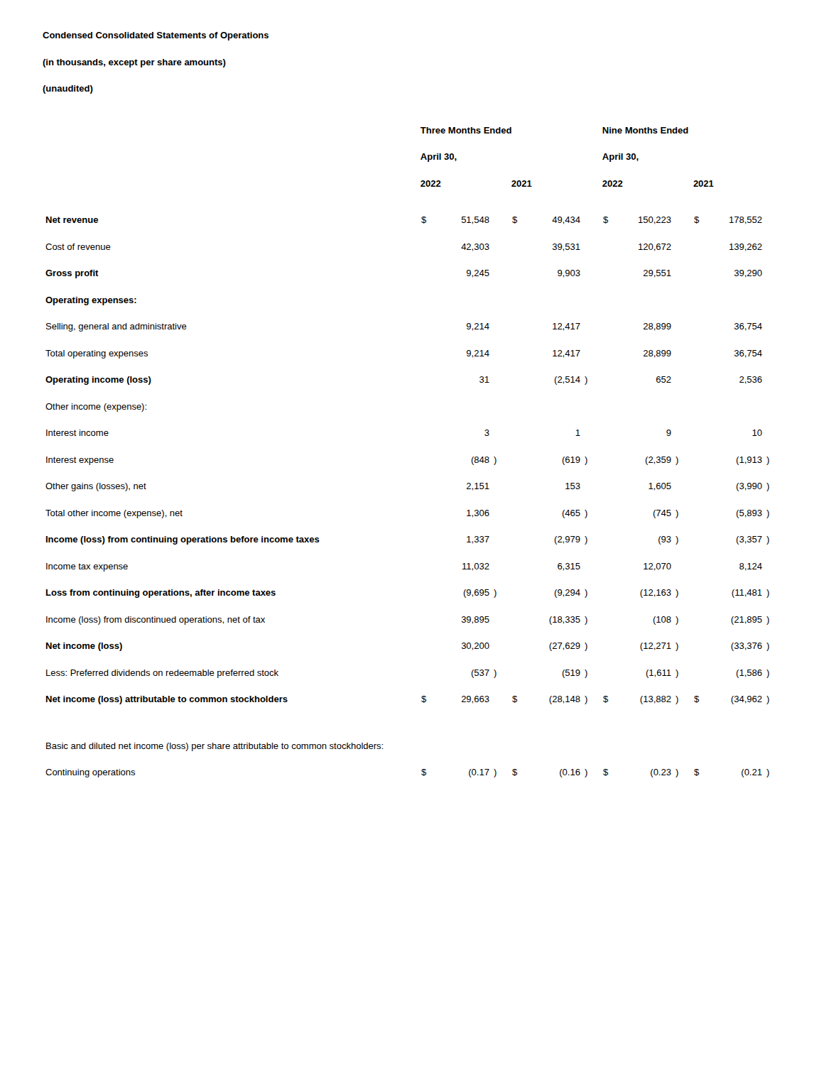Condensed Consolidated Statements of Operations
(in thousands, except per share amounts)
(unaudited)
| | Three Months Ended | | Nine Months Ended | |
| | April 30, | | April 30, | |
| | 2022 | | 2021 | | 2022 | | 2021 | |
| Net revenue | $ | 51,548 | | $ | 49,434 | | $ | 150,223 | | $ | 178,552 | |
| Cost of revenue | | 42,303 | | | 39,531 | | | 120,672 | | | 139,262 | |
| Gross profit | | 9,245 | | | 9,903 | | | 29,551 | | | 39,290 | |
| Operating expenses: | |
| Selling, general and administrative | | 9,214 | | | 12,417 | | | 28,899 | | | 36,754 | |
| Total operating expenses | | 9,214 | | | 12,417 | | | 28,899 | | | 36,754 | |
| Operating income (loss) | | 31 | | | (2,514 | ) | | 652 | | | 2,536 | |
| Other income (expense): | |
| Interest income | | 3 | | | 1 | | | 9 | | | 10 | |
| Interest expense | | (848 | ) | | (619 | ) | | (2,359 | ) | | (1,913 | ) |
| Other gains (losses), net | | 2,151 | | | 153 | | | 1,605 | | | (3,990 | ) |
| Total other income (expense), net | | 1,306 | | | (465 | ) | | (745 | ) | | (5,893 | ) |
| Income (loss) from continuing operations before income taxes | | 1,337 | | | (2,979 | ) | | (93 | ) | | (3,357 | ) |
| Income tax expense | | 11,032 | | | 6,315 | | | 12,070 | | | 8,124 | |
| Loss from continuing operations, after income taxes | | (9,695 | ) | | (9,294 | ) | | (12,163 | ) | | (11,481 | ) |
| Income (loss) from discontinued operations, net of tax | | 39,895 | | | (18,335 | ) | | (108 | ) | | (21,895 | ) |
| Net income (loss) | | 30,200 | | | (27,629 | ) | | (12,271 | ) | | (33,376 | ) |
| Less: Preferred dividends on redeemable preferred stock | | (537 | ) | | (519 | ) | | (1,611 | ) | | (1,586 | ) |
| Net income (loss) attributable to common stockholders | $ | 29,663 | | $ | (28,148 | ) | $ | (13,882 | ) | $ | (34,962 | ) |
| Basic and diluted net income (loss) per share attributable to common stockholders: | |
| Continuing operations | $ | (0.17 | ) | $ | (0.16 | ) | $ | (0.23 | ) | $ | (0.21 | ) |